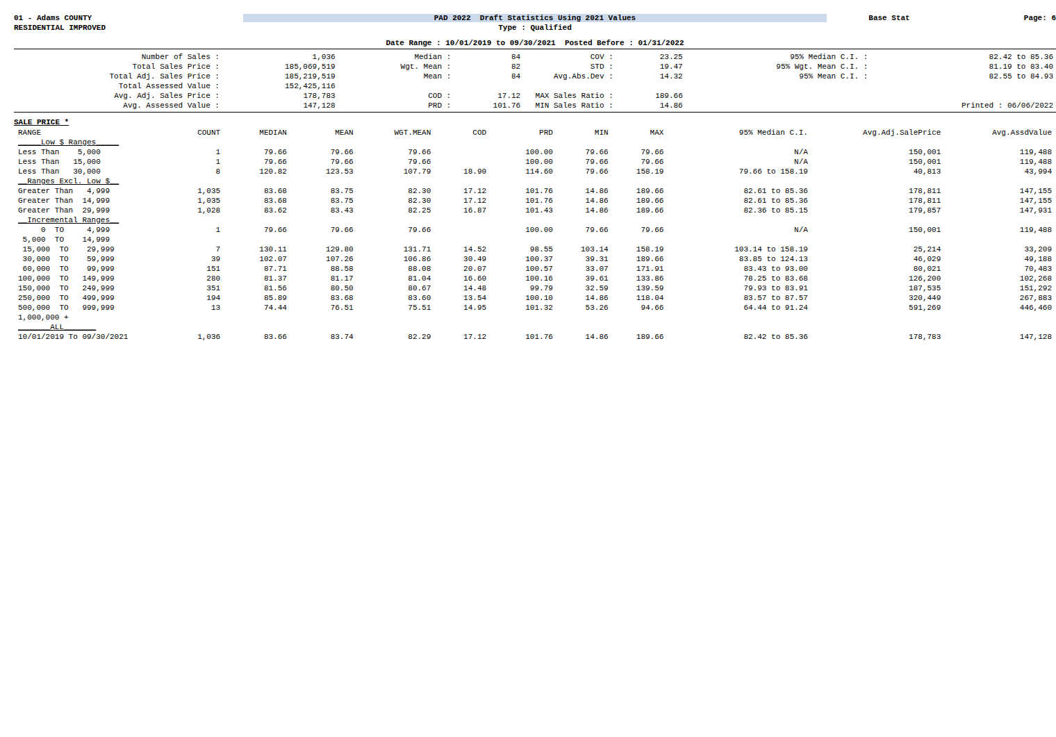| 01 - Adams COUNTY | PAD 2022 Draft Statistics Using 2021 Values | Base Stat | Page: 6 |
| RESIDENTIAL IMPROVED | Type : Qualified | |
Date Range : 10/01/2019 to 09/30/2021 Posted Before : 01/31/2022
| Number of Sales : | 1,036 | Median : | 84 | COV : | 23.25 | 95% Median C.I. : | 82.42 to 85.36 |
| Total Sales Price : | 185,069,519 | Wgt. Mean : | 82 | STD : | 19.47 | 95% Wgt. Mean C.I. : | 81.19 to 83.40 |
| Total Adj. Sales Price : | 185,219,519 | Mean : | 84 | Avg.Abs.Dev : | 14.32 | 95% Mean C.I. : | 82.55 to 84.93 |
| Total Assessed Value : | 152,425,116 | | | | | | |
| Avg. Adj. Sales Price : | 178,783 | COD : | 17.12 | MAX Sales Ratio : | 189.66 | | |
| Avg. Assessed Value : | 147,128 | PRD : | 101.76 | MIN Sales Ratio : | 14.86 | | Printed : 06/06/2022 |
SALE PRICE *
| RANGE | COUNT | MEDIAN | MEAN | WGT.MEAN | COD | PRD | MIN | MAX | 95% Median C.I. | Avg.Adj.SalePrice | Avg.AssdValue |
| --- | --- | --- | --- | --- | --- | --- | --- | --- | --- | --- | --- |
| _____Low $ Ranges_____ | |
| Less Than 5,000 | 1 | 79.66 | 79.66 | 79.66 | | 100.00 | 79.66 | 79.66 | N/A | 150,001 | 119,488 |
| Less Than 15,000 | 1 | 79.66 | 79.66 | 79.66 | | 100.00 | 79.66 | 79.66 | N/A | 150,001 | 119,488 |
| Less Than 30,000 | 8 | 120.82 | 123.53 | 107.79 | 18.90 | 114.60 | 79.66 | 158.19 | 79.66 to 158.19 | 40,813 | 43,994 |
| __Ranges Excl. Low $__ | |
| Greater Than 4,999 | 1,035 | 83.68 | 83.75 | 82.30 | 17.12 | 101.76 | 14.86 | 189.66 | 82.61 to 85.36 | 178,811 | 147,155 |
| Greater Than 14,999 | 1,035 | 83.68 | 83.75 | 82.30 | 17.12 | 101.76 | 14.86 | 189.66 | 82.61 to 85.36 | 178,811 | 147,155 |
| Greater Than 29,999 | 1,028 | 83.62 | 83.43 | 82.25 | 16.87 | 101.43 | 14.86 | 189.66 | 82.36 to 85.15 | 179,857 | 147,931 |
| __Incremental Ranges__ | |
| 0 TO 4,999 | 1 | 79.66 | 79.66 | 79.66 | | 100.00 | 79.66 | 79.66 | N/A | 150,001 | 119,488 |
| 5,000 TO 14,999 | | | | | | | | | | | |
| 15,000 TO 29,999 | 7 | 130.11 | 129.80 | 131.71 | 14.52 | 98.55 | 103.14 | 158.19 | 103.14 to 158.19 | 25,214 | 33,209 |
| 30,000 TO 59,999 | 39 | 102.07 | 107.26 | 106.86 | 30.49 | 100.37 | 39.31 | 189.66 | 83.85 to 124.13 | 46,029 | 49,188 |
| 60,000 TO 99,999 | 151 | 87.71 | 88.58 | 88.08 | 20.07 | 100.57 | 33.07 | 171.91 | 83.43 to 93.00 | 80,021 | 70,483 |
| 100,000 TO 149,999 | 280 | 81.37 | 81.17 | 81.04 | 16.60 | 100.16 | 39.61 | 133.86 | 78.25 to 83.68 | 126,200 | 102,268 |
| 150,000 TO 249,999 | 351 | 81.56 | 80.50 | 80.67 | 14.48 | 99.79 | 32.59 | 139.59 | 79.93 to 83.91 | 187,535 | 151,292 |
| 250,000 TO 499,999 | 194 | 85.89 | 83.68 | 83.60 | 13.54 | 100.10 | 14.86 | 118.04 | 83.57 to 87.57 | 320,449 | 267,883 |
| 500,000 TO 999,999 | 13 | 74.44 | 76.51 | 75.51 | 14.95 | 101.32 | 53.26 | 94.66 | 64.44 to 91.24 | 591,269 | 446,460 |
| 1,000,000 + | | | | | | | | | | | |
| _______ALL_______ | |
| 10/01/2019 To 09/30/2021 | 1,036 | 83.66 | 83.74 | 82.29 | 17.12 | 101.76 | 14.86 | 189.66 | 82.42 to 85.36 | 178,783 | 147,128 |